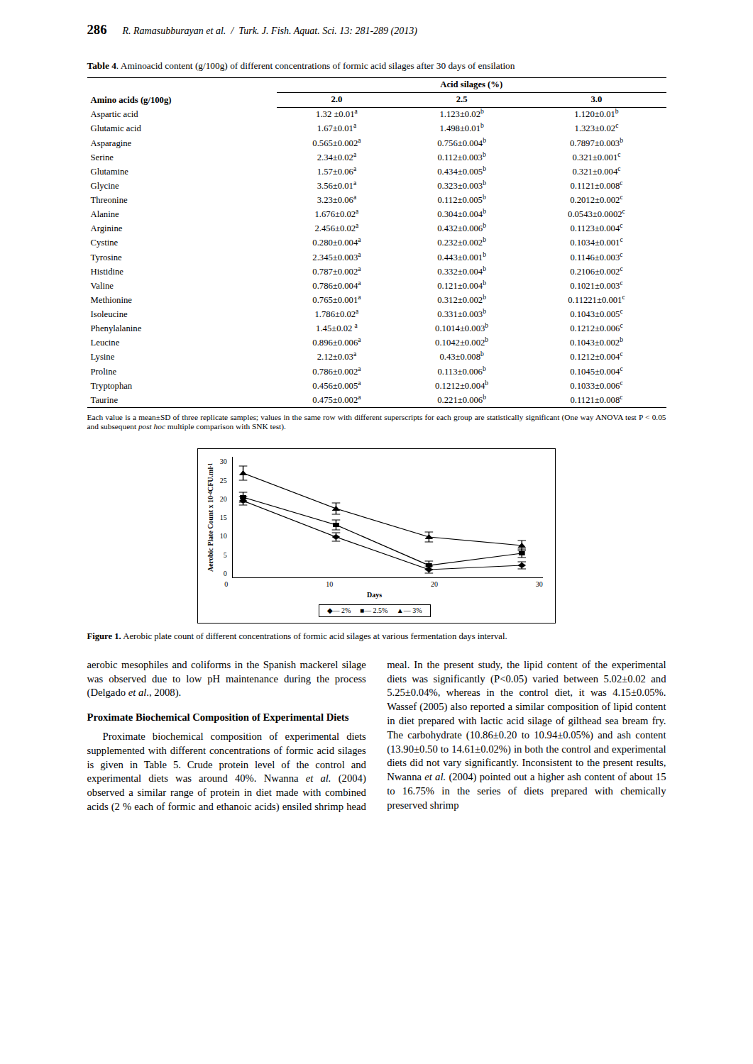286 R. Ramasubburayan et al. / Turk. J. Fish. Aquat. Sci. 13: 281-289 (2013)
Table 4. Aminoacid content (g/100g) of different concentrations of formic acid silages after 30 days of ensilation
| Amino acids (g/100g) | Acid silages (%) |
| --- | --- |
| 2.0 | 2.5 | 3.0 |
| Aspartic acid | 1.32 ±0.01 a | 1.123±0.02 b | 1.120±0.01 b |
| Glutamic acid | 1.67±0.01 a | 1.498±0.01 b | 1.323±0.02 c |
| Asparagine | 0.565±0.002 a | 0.756±0.004 b | 0.7897±0.003 b |
| Serine | 2.34±0.02 a | 0.112±0.003 b | 0.321±0.001 c |
| Glutamine | 1.57±0.06 a | 0.434±0.005 b | 0.321±0.004 c |
| Glycine | 3.56±0.01 a | 0.323±0.003 b | 0.1121±0.008 c |
| Threonine | 3.23±0.06 a | 0.112±0.005 b | 0.2012±0.002 c |
| Alanine | 1.676±0.02 a | 0.304±0.004 b | 0.0543±0.0002 c |
| Arginine | 2.456±0.02 a | 0.432±0.006 b | 0.1123±0.004 c |
| Cystine | 0.280±0.004 a | 0.232±0.002 b | 0.1034±0.001 c |
| Tyrosine | 2.345±0.003 a | 0.443±0.001 b | 0.1146±0.003 c |
| Histidine | 0.787±0.002 a | 0.332±0.004 b | 0.2106±0.002 c |
| Valine | 0.786±0.004 a | 0.121±0.004 b | 0.1021±0.003 c |
| Methionine | 0.765±0.001 a | 0.312±0.002 b | 0.11221±0.001 c |
| Isoleucine | 1.786±0.02 a | 0.331±0.003 b | 0.1043±0.005 c |
| Phenylalanine | 1.45±0.02 a | 0.1014±0.003 b | 0.1212±0.006 c |
| Leucine | 0.896±0.006 a | 0.1042±0.002 b | 0.1043±0.002 b |
| Lysine | 2.12±0.03 a | 0.43±0.008 b | 0.1212±0.004 c |
| Proline | 0.786±0.002 a | 0.113±0.006 b | 0.1045±0.004 c |
| Tryptophan | 0.456±0.005 a | 0.1212±0.004 b | 0.1033±0.006 c |
| Taurine | 0.475±0.002 a | 0.221±0.006 b | 0.1121±0.008 c |
Each value is a mean±SD of three replicate samples; values in the same row with different superscripts for each group are statistically significant (One way ANOVA test P < 0.05 and subsequent post hoc multiple comparison with SNK test).
Aerobic Plate Count x 10 -4 CFU.ml-1
302520151050
0102030
Days
◆— 2% ■— 2.5% ▲— 3%
Figure 1. Aerobic plate count of different concentrations of formic acid silages at various fermentation days interval.
aerobic mesophiles and coliforms in the Spanish mackerel silage was observed due to low pH maintenance during the process (Delgado et al., 2008).
Proximate Biochemical Composition of Experimental Diets
Proximate biochemical composition of experimental diets supplemented with different concentrations of formic acid silages is given in Table 5. Crude protein level of the control and experimental diets was around 40%. Nwanna et al. (2004) observed a similar range of protein in diet made with combined acids (2 % each of formic and ethanoic acids) ensiled shrimp head meal. In the present study, the lipid content of the experimental diets was significantly (P<0.05) varied between 5.02±0.02 and 5.25±0.04%, whereas in the control diet, it was 4.15±0.05%. Wassef (2005) also reported a similar composition of lipid content in diet prepared with lactic acid silage of gilthead sea bream fry. The carbohydrate (10.86±0.20 to 10.94±0.05%) and ash content (13.90±0.50 to 14.61±0.02%) in both the control and experimental diets did not vary significantly. Inconsistent to the present results, Nwanna et al. (2004) pointed out a higher ash content of about 15 to 16.75% in the series of diets prepared with chemically preserved shrimp